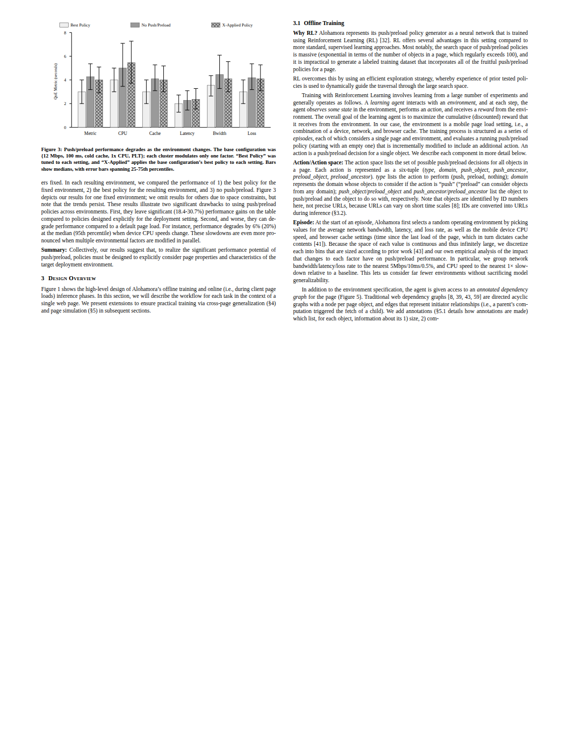QoE Metric (seconds)
Best Policy No Push/Preload X-Applied Policy 0 2 4 6 8 Metric CPU Cache Latency Bwidth Loss
Figure 3: Push/preload performance degrades as the environment changes. The base configuration was {12 Mbps, 100 ms, cold cache, 1x CPU, PLT}; each cluster modulates only one factor. “Best Policy” was tuned to each setting, and “X-Applied” applies the base configuration’s best policy to each setting. Bars show medians, with error bars spanning 25-75th percentiles.
ers fixed. In each resulting environment, we compared the performance of 1) the best policy for the fixed environment, 2) the best policy for the resulting environment, and 3) no push/preload. Figure 3 depicts our results for one fixed environment; we omit results for others due to space constraints, but note that the trends persist. These results illustrate two significant drawbacks to using push/preload policies across environments. First, they leave significant (18.4-30.7%) performance gains on the table compared to policies designed explicitly for the deployment setting. Second, and worse, they can degrade performance compared to a default page load. For instance, performance degrades by 6% (20%) at the median (95th percentile) when device CPU speeds change. These slowdowns are even more pronounced when multiple environmental factors are modified in parallel.
Summary: Collectively, our results suggest that, to realize the significant performance potential of push/preload, policies must be designed to explicitly consider page properties and characteristics of the target deployment environment.
3 Design Overview
Figure 1 shows the high-level design of Alohamora’s offline training and online (i.e., during client page loads) inference phases. In this section, we will describe the workflow for each task in the context of a single web page. We present extensions to ensure practical training via cross-page generalization (§4) and page simulation (§5) in subsequent sections.
3.1 Offline Training
Why RL? Alohamora represents its push/preload policy generator as a neural network that is trained using Reinforcement Learning (RL) [32]. RL offers several advantages in this setting compared to more standard, supervised learning approaches. Most notably, the search space of push/preload policies is massive (exponential in terms of the number of objects in a page, which regularly exceeds 100), and it is impractical to generate a labeled training dataset that incorporates all of the fruitful push/preload policies for a page.
RL overcomes this by using an efficient exploration strategy, whereby experience of prior tested policies is used to dynamically guide the traversal through the large search space.
Training with Reinforcement Learning involves learning from a large number of experiments and generally operates as follows. A learning agent interacts with an environment, and at each step, the agent observes some state in the environment, performs an action, and receives a reward from the environment. The overall goal of the learning agent is to maximize the cumulative (discounted) reward that it receives from the environment. In our case, the environment is a mobile page load setting, i.e., a combination of a device, network, and browser cache. The training process is structured as a series of episodes, each of which considers a single page and environment, and evaluates a running push/preload policy (starting with an empty one) that is incrementally modified to include an additional action. An action is a push/preload decision for a single object. We describe each component in more detail below.
Action/Action space: The action space lists the set of possible push/preload decisions for all objects in a page. Each action is represented as a six-tuple (type, domain, push_object, push_ancestor, preload_object, preload_ancestor). type lists the action to perform (push, preload, nothing); domain represents the domain whose objects to consider if the action is “push” (“preload” can consider objects from any domain); push_object/preload_object and push_ancestor/preload_ancestor list the object to push/preload and the object to do so with, respectively. Note that objects are identified by ID numbers here, not precise URLs, because URLs can vary on short time scales [8]; IDs are converted into URLs during inference (§3.2).
Episode: At the start of an episode, Alohamora first selects a random operating environment by picking values for the average network bandwidth, latency, and loss rate, as well as the mobile device CPU speed, and browser cache settings (time since the last load of the page, which in turn dictates cache contents [41]). Because the space of each value is continuous and thus infinitely large, we discretize each into bins that are sized according to prior work [43] and our own empirical analysis of the impact that changes to each factor have on push/preload performance. In particular, we group network bandwidth/latency/loss rate to the nearest 5Mbps/10ms/0.5%, and CPU speed to the nearest 1× slowdown relative to a baseline. This lets us consider far fewer environments without sacrificing model generalizability.
In addition to the environment specification, the agent is given access to an annotated dependency graph for the page (Figure 5). Traditional web dependency graphs [8, 39, 43, 59] are directed acyclic graphs with a node per page object, and edges that represent initiator relationships (i.e., a parent’s computation triggered the fetch of a child). We add annotations (§5.1 details how annotations are made) which list, for each object, information about its 1) size, 2) com-